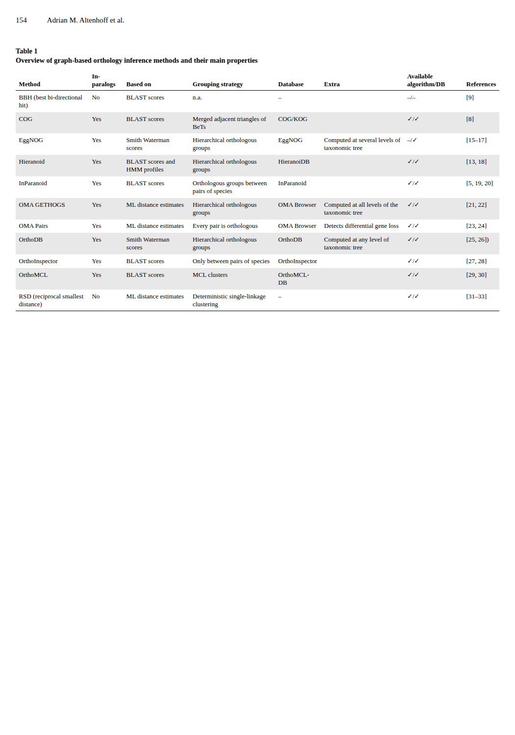154 Adrian M. Altenhoff et al.
Table 1
Overview of graph-based orthology inference methods and their main properties
| Method | In-paralogs | Based on | Grouping strategy | Database | Extra | Available algorithm/DB | References |
| --- | --- | --- | --- | --- | --- | --- | --- |
| BBH (best bi-directional hit) | No | BLAST scores | n.a. | – | | –/– | [9] |
| COG | Yes | BLAST scores | Merged adjacent triangles of BeTs | COG/KOG | | ✓/✓ | [8] |
| EggNOG | Yes | Smith Waterman scores | Hierarchical orthologous groups | EggNOG | Computed at several levels of taxonomic tree | –/✓ | [15–17] |
| Hieranoid | Yes | BLAST scores and HMM profiles | Hierarchical orthologous groups | HieranoiDB | | ✓/✓ | [13, 18] |
| InParanoid | Yes | BLAST scores | Orthologous groups between pairs of species | InParanoid | | ✓/✓ | [5, 19, 20] |
| OMA GETHOGS | Yes | ML distance estimates | Hierarchical orthologous groups | OMA Browser | Computed at all levels of the taxonomic tree | ✓/✓ | [21, 22] |
| OMA Pairs | Yes | ML distance estimates | Every pair is orthologous | OMA Browser | Detects differential gene loss | ✓/✓ | [23, 24] |
| OrthoDB | Yes | Smith Waterman scores | Hierarchical orthologous groups | OrthoDB | Computed at any level of taxonomic tree | ✓/✓ | [25, 26]) |
| OrthoInspector | Yes | BLAST scores | Only between pairs of species | OrthoInspector | | ✓/✓ | [27, 28] |
| OrthoMCL | Yes | BLAST scores | MCL clusters | OrthoMCL-DB | | ✓/✓ | [29, 30] |
| RSD (reciprocal smallest distance) | No | ML distance estimates | Deterministic single-linkage clustering | – | | ✓/✓ | [31–33] |